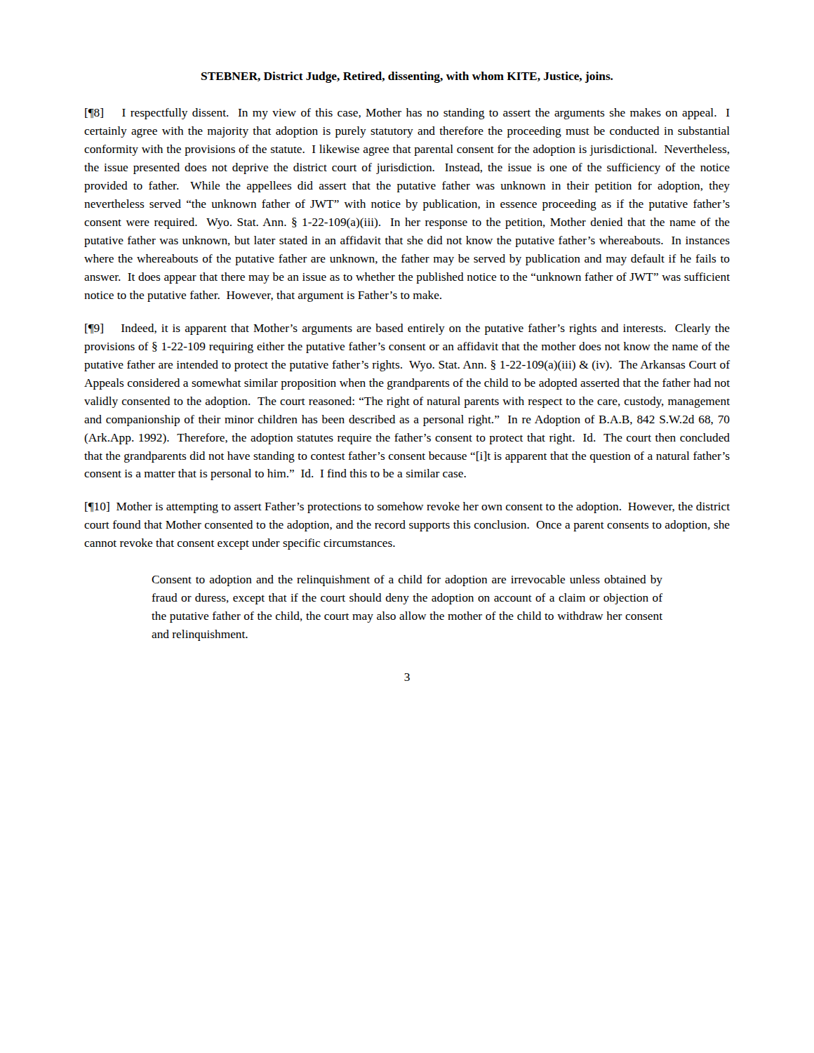STEBNER, District Judge, Retired, dissenting, with whom KITE, Justice, joins.
[¶8] I respectfully dissent. In my view of this case, Mother has no standing to assert the arguments she makes on appeal. I certainly agree with the majority that adoption is purely statutory and therefore the proceeding must be conducted in substantial conformity with the provisions of the statute. I likewise agree that parental consent for the adoption is jurisdictional. Nevertheless, the issue presented does not deprive the district court of jurisdiction. Instead, the issue is one of the sufficiency of the notice provided to father. While the appellees did assert that the putative father was unknown in their petition for adoption, they nevertheless served “the unknown father of JWT” with notice by publication, in essence proceeding as if the putative father’s consent were required. Wyo. Stat. Ann. § 1-22-109(a)(iii). In her response to the petition, Mother denied that the name of the putative father was unknown, but later stated in an affidavit that she did not know the putative father’s whereabouts. In instances where the whereabouts of the putative father are unknown, the father may be served by publication and may default if he fails to answer. It does appear that there may be an issue as to whether the published notice to the “unknown father of JWT” was sufficient notice to the putative father. However, that argument is Father’s to make.
[¶9] Indeed, it is apparent that Mother’s arguments are based entirely on the putative father’s rights and interests. Clearly the provisions of § 1-22-109 requiring either the putative father’s consent or an affidavit that the mother does not know the name of the putative father are intended to protect the putative father’s rights. Wyo. Stat. Ann. § 1-22-109(a)(iii) & (iv). The Arkansas Court of Appeals considered a somewhat similar proposition when the grandparents of the child to be adopted asserted that the father had not validly consented to the adoption. The court reasoned: “The right of natural parents with respect to the care, custody, management and companionship of their minor children has been described as a personal right.” In re Adoption of B.A.B, 842 S.W.2d 68, 70 (Ark.App. 1992). Therefore, the adoption statutes require the father’s consent to protect that right. Id. The court then concluded that the grandparents did not have standing to contest father’s consent because “[i]t is apparent that the question of a natural father’s consent is a matter that is personal to him.” Id. I find this to be a similar case.
[¶10] Mother is attempting to assert Father’s protections to somehow revoke her own consent to the adoption. However, the district court found that Mother consented to the adoption, and the record supports this conclusion. Once a parent consents to adoption, she cannot revoke that consent except under specific circumstances.
Consent to adoption and the relinquishment of a child for adoption are irrevocable unless obtained by fraud or duress, except that if the court should deny the adoption on account of a claim or objection of the putative father of the child, the court may also allow the mother of the child to withdraw her consent and relinquishment.
3